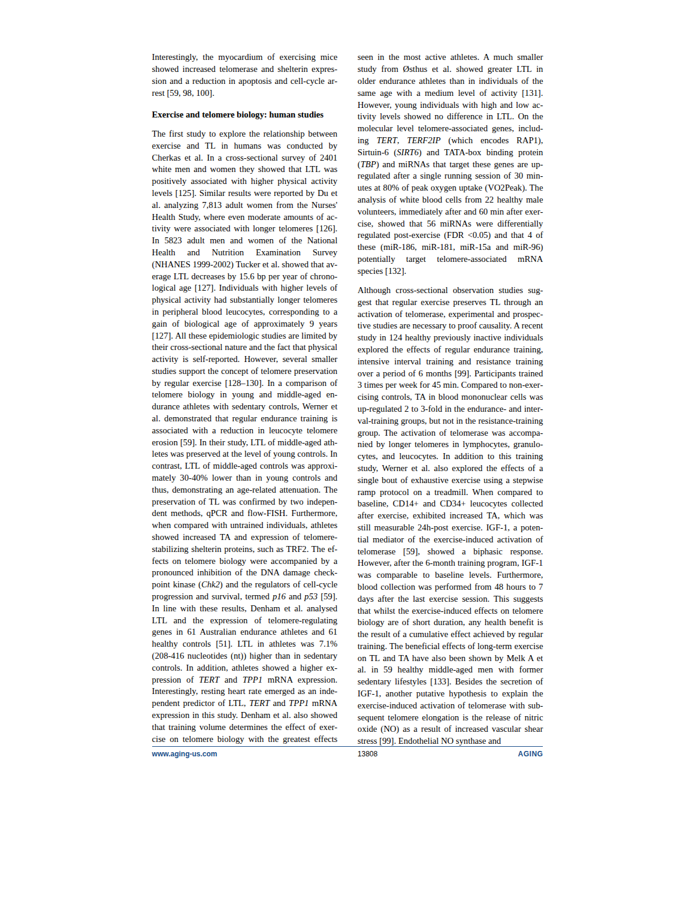Interestingly, the myocardium of exercising mice showed increased telomerase and shelterin expression and a reduction in apoptosis and cell-cycle arrest [59, 98, 100].
Exercise and telomere biology: human studies
The first study to explore the relationship between exercise and TL in humans was conducted by Cherkas et al. In a cross-sectional survey of 2401 white men and women they showed that LTL was positively associated with higher physical activity levels [125]. Similar results were reported by Du et al. analyzing 7,813 adult women from the Nurses' Health Study, where even moderate amounts of activity were associated with longer telomeres [126]. In 5823 adult men and women of the National Health and Nutrition Examination Survey (NHANES 1999-2002) Tucker et al. showed that average LTL decreases by 15.6 bp per year of chronological age [127]. Individuals with higher levels of physical activity had substantially longer telomeres in peripheral blood leucocytes, corresponding to a gain of biological age of approximately 9 years [127]. All these epidemiologic studies are limited by their cross-sectional nature and the fact that physical activity is self-reported. However, several smaller studies support the concept of telomere preservation by regular exercise [128–130]. In a comparison of telomere biology in young and middle-aged endurance athletes with sedentary controls, Werner et al. demonstrated that regular endurance training is associated with a reduction in leucocyte telomere erosion [59]. In their study, LTL of middle-aged athletes was preserved at the level of young controls. In contrast, LTL of middle-aged controls was approximately 30-40% lower than in young controls and thus, demonstrating an age-related attenuation. The preservation of TL was confirmed by two independent methods, qPCR and flow-FISH. Furthermore, when compared with untrained individuals, athletes showed increased TA and expression of telomere-stabilizing shelterin proteins, such as TRF2. The effects on telomere biology were accompanied by a pronounced inhibition of the DNA damage checkpoint kinase (Chk2) and the regulators of cell-cycle progression and survival, termed p16 and p53 [59]. In line with these results, Denham et al. analysed LTL and the expression of telomere-regulating genes in 61 Australian endurance athletes and 61 healthy controls [51]. LTL in athletes was 7.1% (208-416 nucleotides (nt)) higher than in sedentary controls. In addition, athletes showed a higher expression of TERT and TPP1 mRNA expression. Interestingly, resting heart rate emerged as an independent predictor of LTL, TERT and TPP1 mRNA expression in this study. Denham et al. also showed that training volume determines the effect of exercise on telomere biology with the greatest effects seen in the most active athletes. A much smaller study from Østhus et al. showed greater LTL in older endurance athletes than in individuals of the same age with a medium level of activity [131]. However, young individuals with high and low activity levels showed no difference in LTL. On the molecular level telomere-associated genes, including TERT, TERF2IP (which encodes RAP1), Sirtuin-6 (SIRT6) and TATA-box binding protein (TBP) and miRNAs that target these genes are upregulated after a single running session of 30 minutes at 80% of peak oxygen uptake (VO2Peak). The analysis of white blood cells from 22 healthy male volunteers, immediately after and 60 min after exercise, showed that 56 miRNAs were differentially regulated post-exercise (FDR <0.05) and that 4 of these (miR-186, miR-181, miR-15a and miR-96) potentially target telomere-associated mRNA species [132].
Although cross-sectional observation studies suggest that regular exercise preserves TL through an activation of telomerase, experimental and prospective studies are necessary to proof causality. A recent study in 124 healthy previously inactive individuals explored the effects of regular endurance training, intensive interval training and resistance training over a period of 6 months [99]. Participants trained 3 times per week for 45 min. Compared to non-exercising controls, TA in blood mononuclear cells was up-regulated 2 to 3-fold in the endurance- and interval-training groups, but not in the resistance-training group. The activation of telomerase was accompanied by longer telomeres in lymphocytes, granulocytes, and leucocytes. In addition to this training study, Werner et al. also explored the effects of a single bout of exhaustive exercise using a stepwise ramp protocol on a treadmill. When compared to baseline, CD14+ and CD34+ leucocytes collected after exercise, exhibited increased TA, which was still measurable 24h-post exercise. IGF-1, a potential mediator of the exercise-induced activation of telomerase [59], showed a biphasic response. However, after the 6-month training program, IGF-1 was comparable to baseline levels. Furthermore, blood collection was performed from 48 hours to 7 days after the last exercise session. This suggests that whilst the exercise-induced effects on telomere biology are of short duration, any health benefit is the result of a cumulative effect achieved by regular training. The beneficial effects of long-term exercise on TL and TA have also been shown by Melk A et al. in 59 healthy middle-aged men with former sedentary lifestyles [133]. Besides the secretion of IGF-1, another putative hypothesis to explain the exercise-induced activation of telomerase with subsequent telomere elongation is the release of nitric oxide (NO) as a result of increased vascular shear stress [99]. Endothelial NO synthase and
www.aging-us.com 13808 AGING